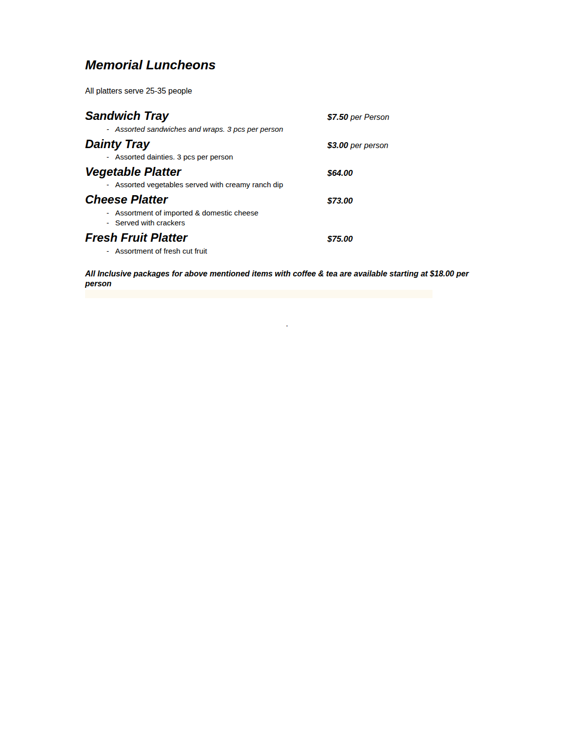Memorial Luncheons
All platters serve 25-35 people
Sandwich Tray $7.50 per Person
Assorted sandwiches and wraps. 3 pcs per person
Dainty Tray $3.00 per person
Assorted dainties. 3 pcs per person
Vegetable Platter $64.00
Assorted vegetables served with creamy ranch dip
Cheese Platter $73.00
Assortment of imported & domestic cheese
Served with crackers
Fresh Fruit Platter $75.00
Assortment of fresh cut fruit
All Inclusive packages for above mentioned items with coffee & tea are available starting at $18.00 per person
.